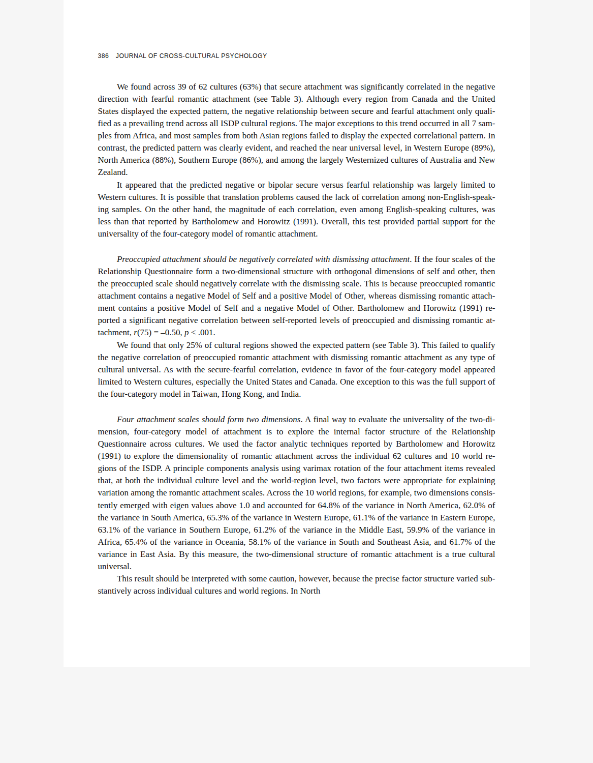386 Journal of Cross-Cultural Psychology
We found across 39 of 62 cultures (63%) that secure attachment was significantly correlated in the negative direction with fearful romantic attachment (see Table 3). Although every region from Canada and the United States displayed the expected pattern, the negative relationship between secure and fearful attachment only qualified as a prevailing trend across all ISDP cultural regions. The major exceptions to this trend occurred in all 7 samples from Africa, and most samples from both Asian regions failed to display the expected correlational pattern. In contrast, the predicted pattern was clearly evident, and reached the near universal level, in Western Europe (89%), North America (88%), Southern Europe (86%), and among the largely Westernized cultures of Australia and New Zealand.
It appeared that the predicted negative or bipolar secure versus fearful relationship was largely limited to Western cultures. It is possible that translation problems caused the lack of correlation among non-English-speaking samples. On the other hand, the magnitude of each correlation, even among English-speaking cultures, was less than that reported by Bartholomew and Horowitz (1991). Overall, this test provided partial support for the universality of the four-category model of romantic attachment.
Preoccupied attachment should be negatively correlated with dismissing attachment. If the four scales of the Relationship Questionnaire form a two-dimensional structure with orthogonal dimensions of self and other, then the preoccupied scale should negatively correlate with the dismissing scale. This is because preoccupied romantic attachment contains a negative Model of Self and a positive Model of Other, whereas dismissing romantic attachment contains a positive Model of Self and a negative Model of Other. Bartholomew and Horowitz (1991) reported a significant negative correlation between self-reported levels of preoccupied and dismissing romantic attachment, r(75) = –0.50, p < .001.
We found that only 25% of cultural regions showed the expected pattern (see Table 3). This failed to qualify the negative correlation of preoccupied romantic attachment with dismissing romantic attachment as any type of cultural universal. As with the secure-fearful correlation, evidence in favor of the four-category model appeared limited to Western cultures, especially the United States and Canada. One exception to this was the full support of the four-category model in Taiwan, Hong Kong, and India.
Four attachment scales should form two dimensions. A final way to evaluate the universality of the two-dimension, four-category model of attachment is to explore the internal factor structure of the Relationship Questionnaire across cultures. We used the factor analytic techniques reported by Bartholomew and Horowitz (1991) to explore the dimensionality of romantic attachment across the individual 62 cultures and 10 world regions of the ISDP. A principle components analysis using varimax rotation of the four attachment items revealed that, at both the individual culture level and the world-region level, two factors were appropriate for explaining variation among the romantic attachment scales. Across the 10 world regions, for example, two dimensions consistently emerged with eigen values above 1.0 and accounted for 64.8% of the variance in North America, 62.0% of the variance in South America, 65.3% of the variance in Western Europe, 61.1% of the variance in Eastern Europe, 63.1% of the variance in Southern Europe, 61.2% of the variance in the Middle East, 59.9% of the variance in Africa, 65.4% of the variance in Oceania, 58.1% of the variance in South and Southeast Asia, and 61.7% of the variance in East Asia. By this measure, the two-dimensional structure of romantic attachment is a true cultural universal.
This result should be interpreted with some caution, however, because the precise factor structure varied substantively across individual cultures and world regions. In North